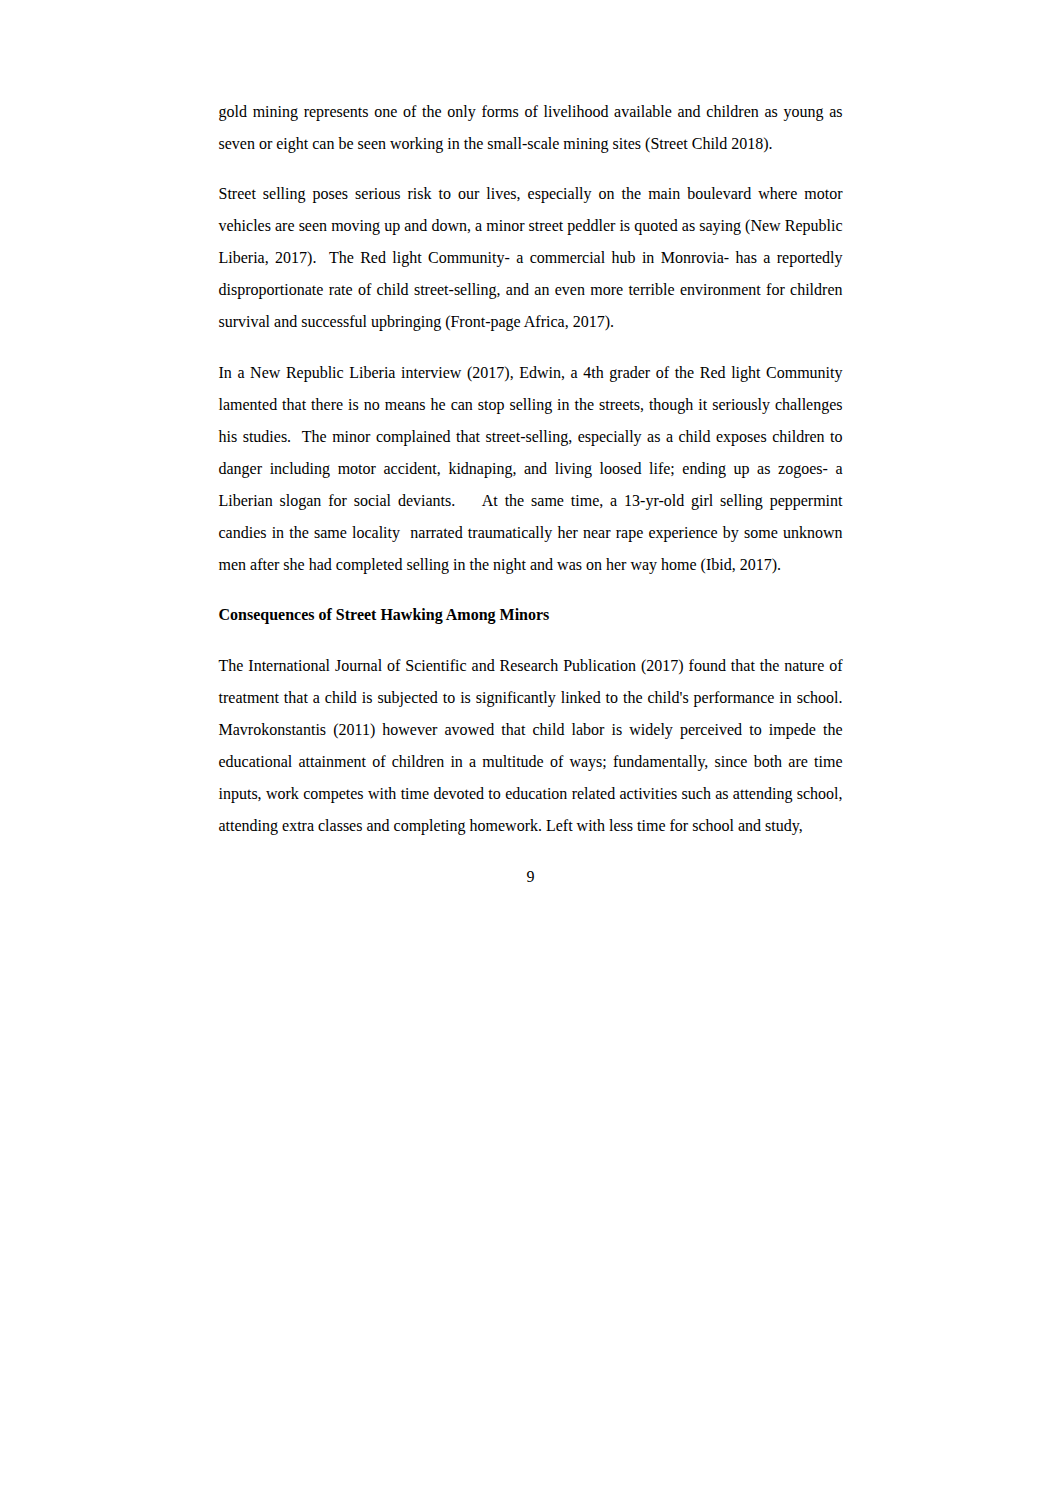gold mining represents one of the only forms of livelihood available and children as young as seven or eight can be seen working in the small-scale mining sites (Street Child 2018).
Street selling poses serious risk to our lives, especially on the main boulevard where motor vehicles are seen moving up and down, a minor street peddler is quoted as saying (New Republic Liberia, 2017). The Red light Community- a commercial hub in Monrovia- has a reportedly disproportionate rate of child street-selling, and an even more terrible environment for children survival and successful upbringing (Front-page Africa, 2017).
In a New Republic Liberia interview (2017), Edwin, a 4th grader of the Red light Community lamented that there is no means he can stop selling in the streets, though it seriously challenges his studies. The minor complained that street-selling, especially as a child exposes children to danger including motor accident, kidnaping, and living loosed life; ending up as zogoes- a Liberian slogan for social deviants. At the same time, a 13-yr-old girl selling peppermint candies in the same locality narrated traumatically her near rape experience by some unknown men after she had completed selling in the night and was on her way home (Ibid, 2017).
Consequences of Street Hawking Among Minors
The International Journal of Scientific and Research Publication (2017) found that the nature of treatment that a child is subjected to is significantly linked to the child's performance in school. Mavrokonstantis (2011) however avowed that child labor is widely perceived to impede the educational attainment of children in a multitude of ways; fundamentally, since both are time inputs, work competes with time devoted to education related activities such as attending school, attending extra classes and completing homework. Left with less time for school and study,
9